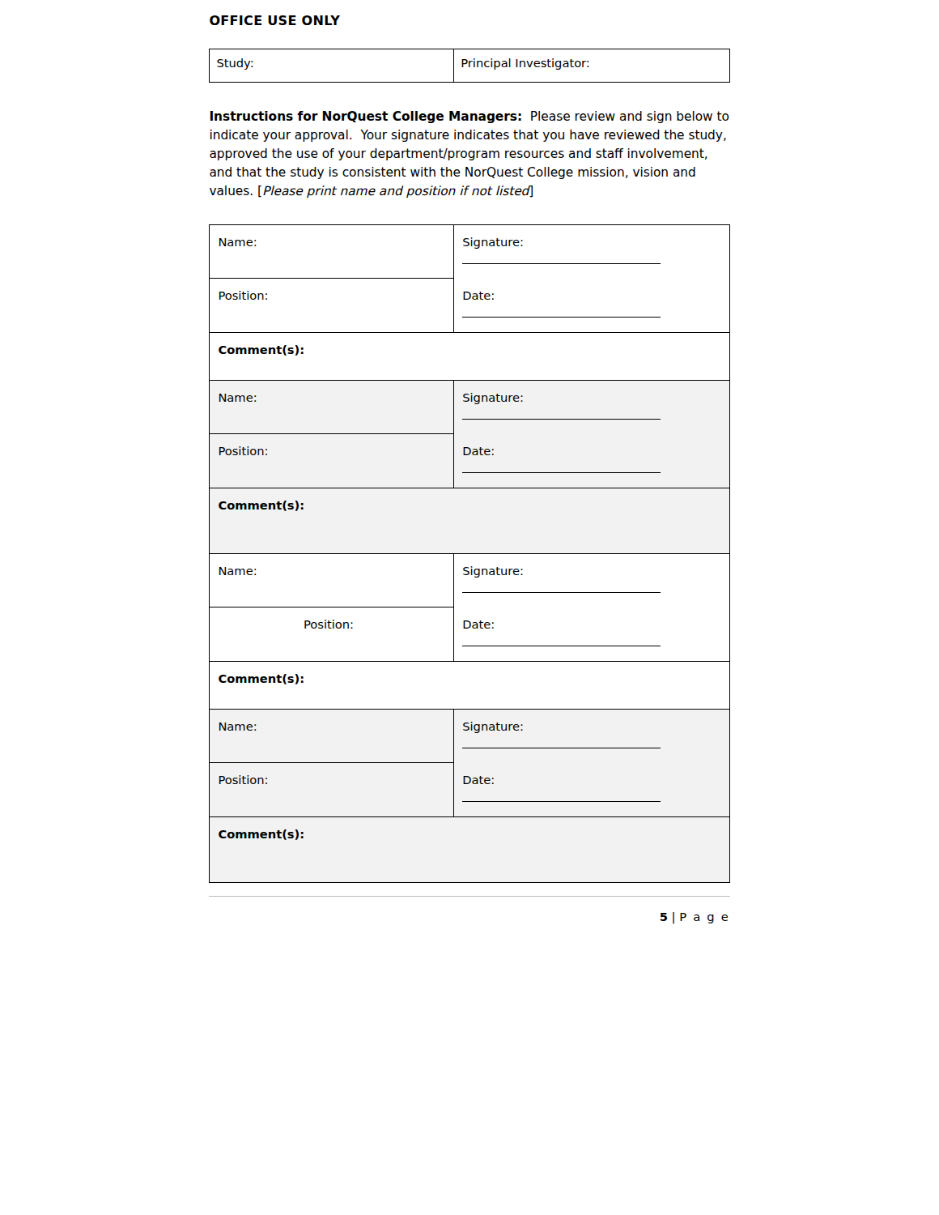OFFICE USE ONLY
| Study: | Principal Investigator: |
Instructions for NorQuest College Managers: Please review and sign below to indicate your approval. Your signature indicates that you have reviewed the study, approved the use of your department/program resources and staff involvement, and that the study is consistent with the NorQuest College mission, vision and values. [Please print name and position if not listed]
| Name: | Signature: Date: |
| Position: |
| Comment(s): |
| Name: | Signature: Date: |
| Position: |
| Comment(s): |
| Name: | Signature: Date: |
| Position: |
| Comment(s): |
| Name: | Signature: Date: |
| Position: |
| Comment(s): |
5 | P a g e